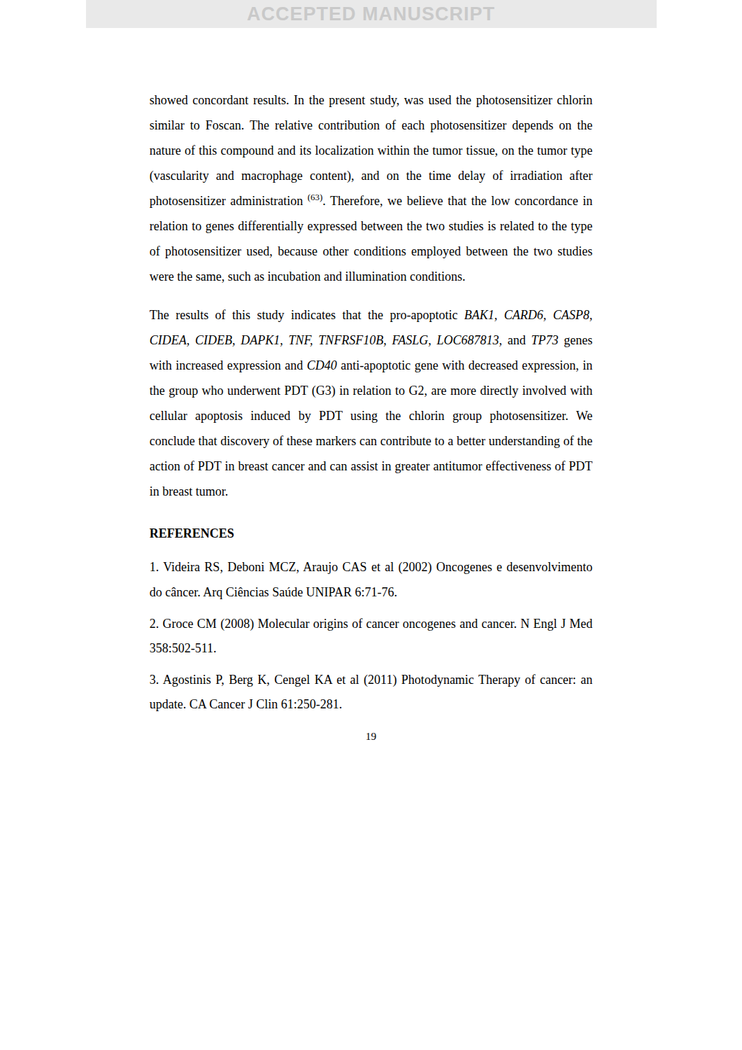ACCEPTED MANUSCRIPT
showed concordant results. In the present study, was used the photosensitizer chlorin similar to Foscan. The relative contribution of each photosensitizer depends on the nature of this compound and its localization within the tumor tissue, on the tumor type (vascularity and macrophage content), and on the time delay of irradiation after photosensitizer administration (63). Therefore, we believe that the low concordance in relation to genes differentially expressed between the two studies is related to the type of photosensitizer used, because other conditions employed between the two studies were the same, such as incubation and illumination conditions.
The results of this study indicates that the pro-apoptotic BAK1, CARD6, CASP8, CIDEA, CIDEB, DAPK1, TNF, TNFRSF10B, FASLG, LOC687813, and TP73 genes with increased expression and CD40 anti-apoptotic gene with decreased expression, in the group who underwent PDT (G3) in relation to G2, are more directly involved with cellular apoptosis induced by PDT using the chlorin group photosensitizer. We conclude that discovery of these markers can contribute to a better understanding of the action of PDT in breast cancer and can assist in greater antitumor effectiveness of PDT in breast tumor.
REFERENCES
1. Videira RS, Deboni MCZ, Araujo CAS et al (2002) Oncogenes e desenvolvimento do câncer. Arq Ciências Saúde UNIPAR 6:71-76.
2. Groce CM (2008) Molecular origins of cancer oncogenes and cancer. N Engl J Med 358:502-511.
3. Agostinis P, Berg K, Cengel KA et al (2011) Photodynamic Therapy of cancer: an update. CA Cancer J Clin 61:250-281.
19